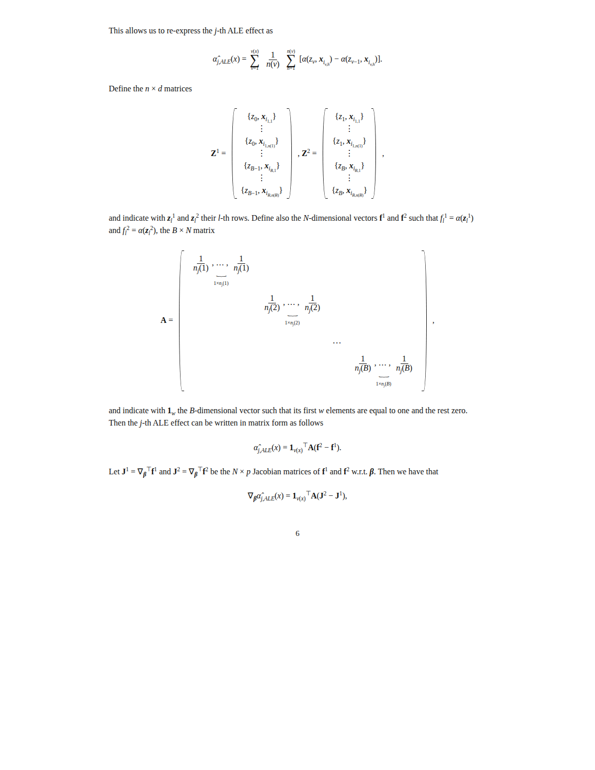This allows us to re-express the j-th ALE effect as
α̂j,ALE(x) = v(x) ∑ v=1 1 n(v) n(v) ∑ h=1 [α(zv, xiv,h) − α(zv−1, xiv,h)].
Define the n × d matrices
Z1 = {z0, xi1,1} ⋮ {z0, xi1,n(1)} ⋮ {zB−1, xiB,1} ⋮ {zB−1, xiB,n(B)} , Z2 = {z1, xi1,1} ⋮ {z1, xi1,n(1)} ⋮ {zB, xiB,1} ⋮ {zB, xiB,n(B)} ,
and indicate with zl1 and zl2 their l-th rows. Define also the N-dimensional vectors f1 and f2 such that fl1 = α(zl1) and fl2 = α(zl2), the B × N matrix
A = 1 nj(1), … , 1 nj(1) ⏟ 1×nj(1) 1 nj(2), … , 1 nj(2) ⏟ 1×nj(2) … 1 nj(B), … , 1 nj(B) ⏟ 1×nj(B) ,
and indicate with 1w the B-dimensional vector such that its first w elements are equal to one and the rest zero. Then the j-th ALE effect can be written in matrix form as follows
α̂j,ALE(x) = 1v(x)⊤A(f2 − f1).
Let J1 = ∇β⊤f1 and J2 = ∇β⊤f2 be the N × p Jacobian matrices of f1 and f2 w.r.t. β. Then we have that
∇βα̂j,ALE(x) = 1v(x)⊤A(J2 − J1),
6